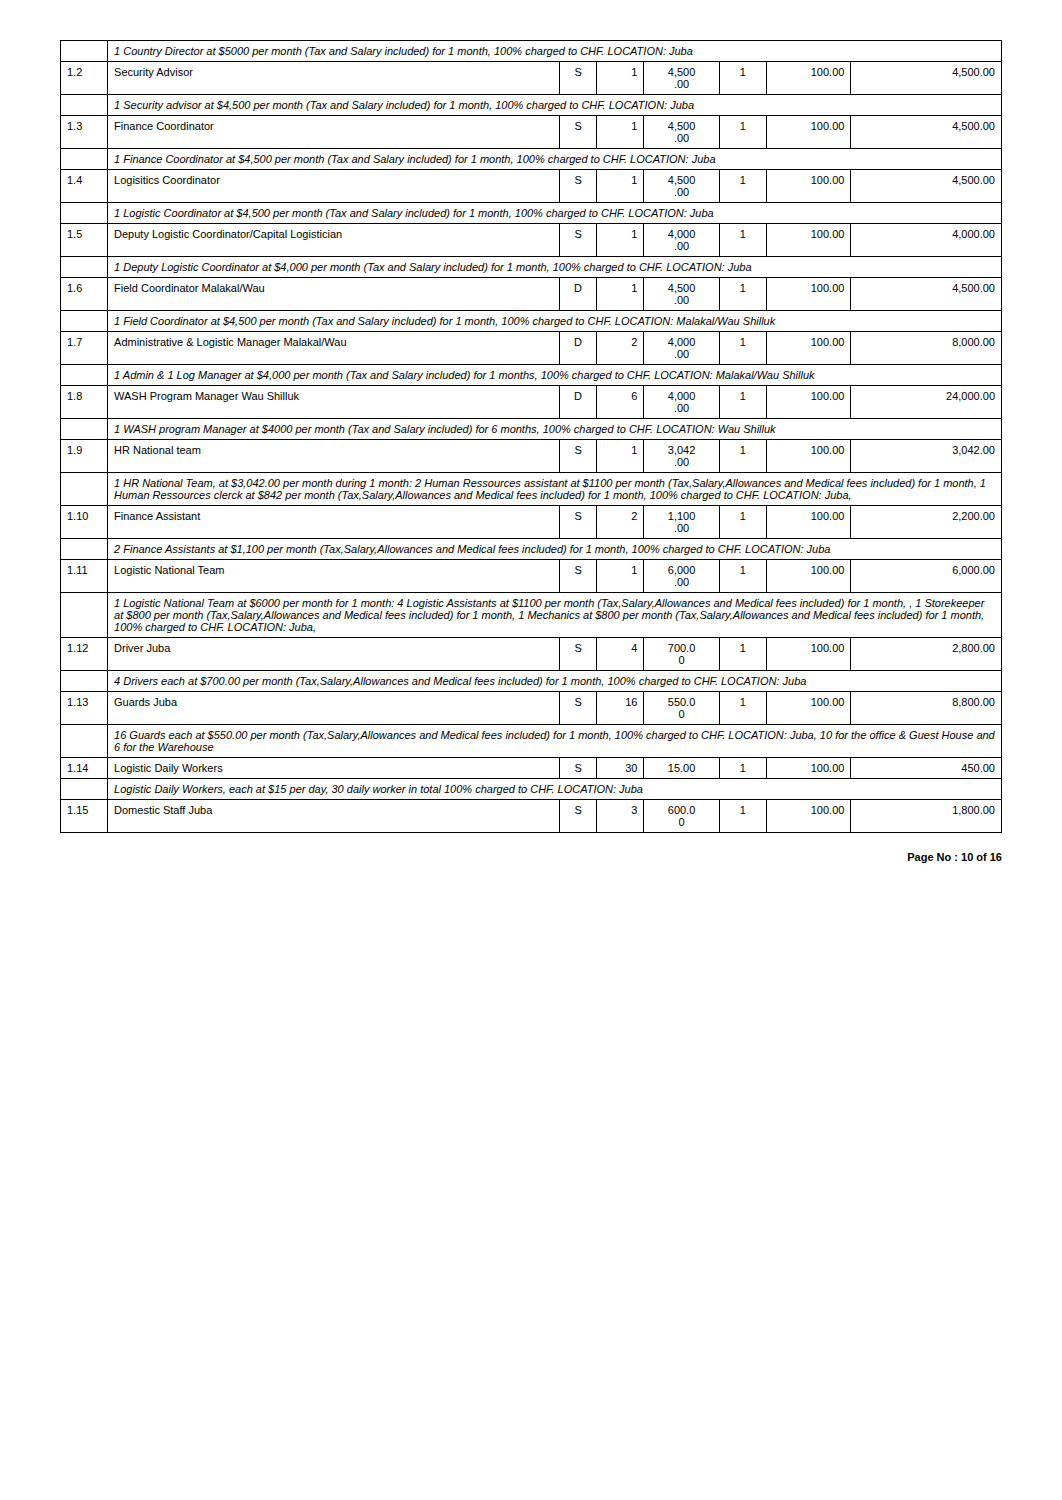| | 1 Country Director at $5000 per month (Tax and Salary included) for 1 month, 100% charged to CHF. LOCATION: Juba |
| 1.2 | Security Advisor | S | 1 | 4,500 .00 | 1 | 100.00 | 4,500.00 |
| | 1 Security advisor at $4,500 per month (Tax and Salary included) for 1 month, 100% charged to CHF. LOCATION: Juba |
| 1.3 | Finance Coordinator | S | 1 | 4,500 .00 | 1 | 100.00 | 4,500.00 |
| | 1 Finance Coordinator at $4,500 per month (Tax and Salary included) for 1 month, 100% charged to CHF. LOCATION: Juba |
| 1.4 | Logisitics Coordinator | S | 1 | 4,500 .00 | 1 | 100.00 | 4,500.00 |
| | 1 Logistic Coordinator at $4,500 per month (Tax and Salary included) for 1 month, 100% charged to CHF. LOCATION: Juba |
| 1.5 | Deputy Logistic Coordinator/Capital Logistician | S | 1 | 4,000 .00 | 1 | 100.00 | 4,000.00 |
| | 1 Deputy Logistic Coordinator at $4,000 per month (Tax and Salary included) for 1 month, 100% charged to CHF. LOCATION: Juba |
| 1.6 | Field Coordinator Malakal/Wau | D | 1 | 4,500 .00 | 1 | 100.00 | 4,500.00 |
| | 1 Field Coordinator at $4,500 per month (Tax and Salary included) for 1 month, 100% charged to CHF. LOCATION: Malakal/Wau Shilluk |
| 1.7 | Administrative & Logistic Manager Malakal/Wau | D | 2 | 4,000 .00 | 1 | 100.00 | 8,000.00 |
| | 1 Admin & 1 Log Manager at $4,000 per month (Tax and Salary included) for 1 months, 100% charged to CHF. LOCATION: Malakal/Wau Shilluk |
| 1.8 | WASH Program Manager Wau Shilluk | D | 6 | 4,000 .00 | 1 | 100.00 | 24,000.00 |
| | 1 WASH program Manager at $4000 per month (Tax and Salary included) for 6 months, 100% charged to CHF. LOCATION: Wau Shilluk |
| 1.9 | HR National team | S | 1 | 3,042 .00 | 1 | 100.00 | 3,042.00 |
| | 1 HR National Team, at $3,042.00 per month during 1 month: 2 Human Ressources assistant at $1100 per month (Tax,Salary,Allowances and Medical fees included) for 1 month, 1 Human Ressources clerck at $842 per month (Tax,Salary,Allowances and Medical fees included) for 1 month, 100% charged to CHF. LOCATION: Juba, |
| 1.10 | Finance Assistant | S | 2 | 1,100 .00 | 1 | 100.00 | 2,200.00 |
| | 2 Finance Assistants at $1,100 per month (Tax,Salary,Allowances and Medical fees included) for 1 month, 100% charged to CHF. LOCATION: Juba |
| 1.11 | Logistic National Team | S | 1 | 6,000 .00 | 1 | 100.00 | 6,000.00 |
| | 1 Logistic National Team at $6000 per month for 1 month: 4 Logistic Assistants at $1100 per month (Tax,Salary,Allowances and Medical fees included) for 1 month, , 1 Storekeeper at $800 per month (Tax,Salary,Allowances and Medical fees included) for 1 month, 1 Mechanics at $800 per month (Tax,Salary,Allowances and Medical fees included) for 1 month, 100% charged to CHF. LOCATION: Juba, |
| 1.12 | Driver Juba | S | 4 | 700.0 0 | 1 | 100.00 | 2,800.00 |
| | 4 Drivers each at $700.00 per month (Tax,Salary,Allowances and Medical fees included) for 1 month, 100% charged to CHF. LOCATION: Juba |
| 1.13 | Guards Juba | S | 16 | 550.0 0 | 1 | 100.00 | 8,800.00 |
| | 16 Guards each at $550.00 per month (Tax,Salary,Allowances and Medical fees included) for 1 month, 100% charged to CHF. LOCATION: Juba, 10 for the office & Guest House and 6 for the Warehouse |
| 1.14 | Logistic Daily Workers | S | 30 | 15.00 | 1 | 100.00 | 450.00 |
| | Logistic Daily Workers, each at $15 per day, 30 daily worker in total 100% charged to CHF. LOCATION: Juba |
| 1.15 | Domestic Staff Juba | S | 3 | 600.0 0 | 1 | 100.00 | 1,800.00 |
Page No : 10 of 16